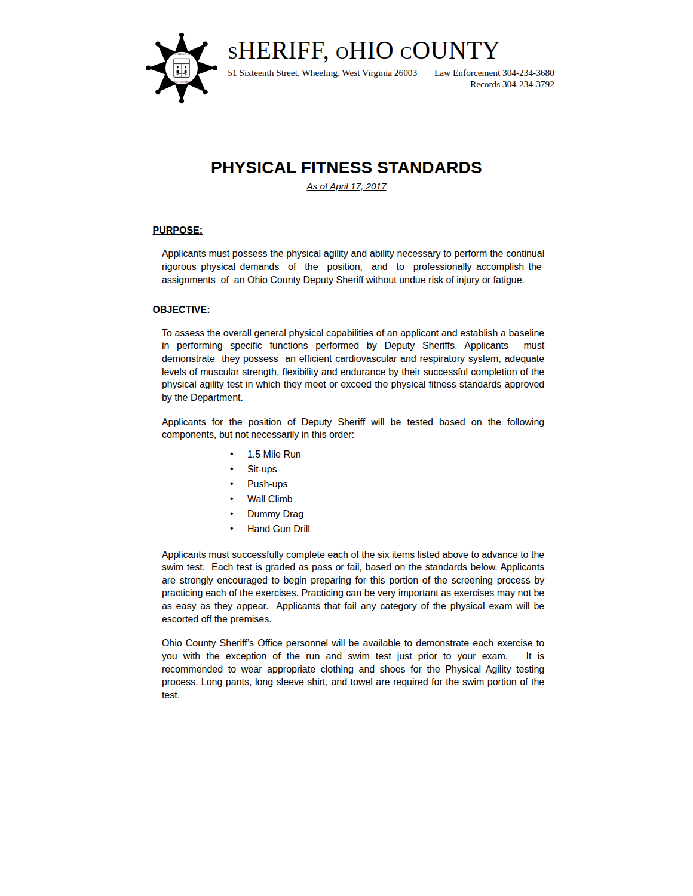STATE OF WEST VIRGINIA OHIO COUNTY
SHERIFF, OHIO COUNTY
51 Sixteenth Street, Wheeling, West Virginia 26003
Law Enforcement 304-234-3680
Records 304-234-3792
PHYSICAL FITNESS STANDARDS
As of April 17, 2017
PURPOSE:
Applicants must possess the physical agility and ability necessary to perform the continual rigorous physical demands of the position, and to professionally accomplish the assignments of an Ohio County Deputy Sheriff without undue risk of injury or fatigue.
OBJECTIVE:
To assess the overall general physical capabilities of an applicant and establish a baseline in performing specific functions performed by Deputy Sheriffs. Applicants must demonstrate they possess an efficient cardiovascular and respiratory system, adequate levels of muscular strength, flexibility and endurance by their successful completion of the physical agility test in which they meet or exceed the physical fitness standards approved by the Department.
Applicants for the position of Deputy Sheriff will be tested based on the following components, but not necessarily in this order:
1.5 Mile Run
Sit-ups
Push-ups
Wall Climb
Dummy Drag
Hand Gun Drill
Applicants must successfully complete each of the six items listed above to advance to the swim test. Each test is graded as pass or fail, based on the standards below. Applicants are strongly encouraged to begin preparing for this portion of the screening process by practicing each of the exercises. Practicing can be very important as exercises may not be as easy as they appear. Applicants that fail any category of the physical exam will be escorted off the premises.
Ohio County Sheriff’s Office personnel will be available to demonstrate each exercise to you with the exception of the run and swim test just prior to your exam. It is recommended to wear appropriate clothing and shoes for the Physical Agility testing process. Long pants, long sleeve shirt, and towel are required for the swim portion of the test.